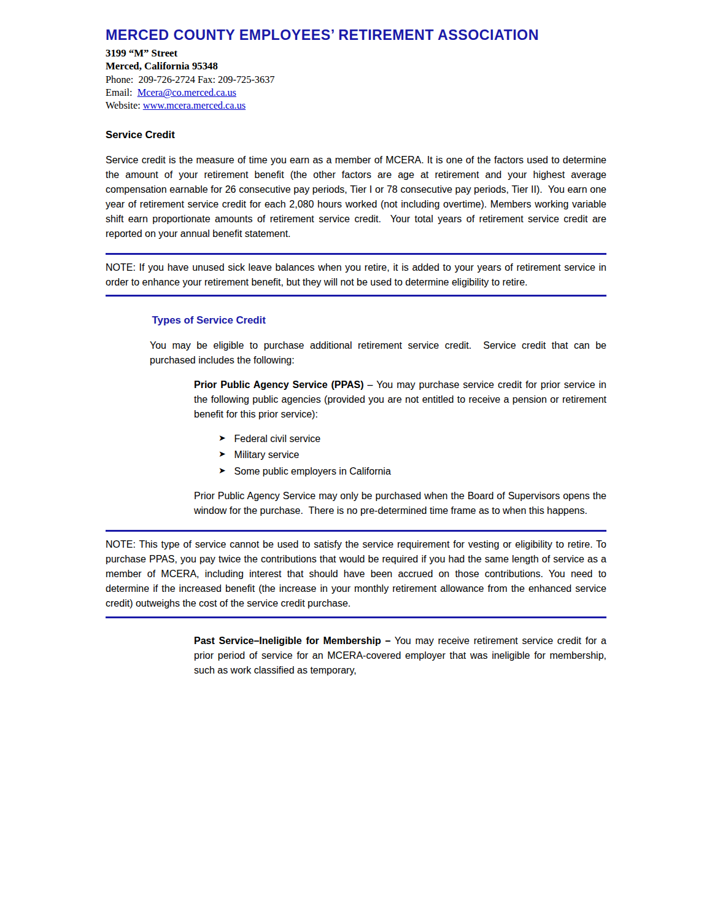MERCED COUNTY EMPLOYEES’ RETIREMENT ASSOCIATION
3199 “M” Street
Merced, California 95348
Phone: 209-726-2724 Fax: 209-725-3637
Email: Mcera@co.merced.ca.us
Website: www.mcera.merced.ca.us
Service Credit
Service credit is the measure of time you earn as a member of MCERA. It is one of the factors used to determine the amount of your retirement benefit (the other factors are age at retirement and your highest average compensation earnable for 26 consecutive pay periods, Tier I or 78 consecutive pay periods, Tier II). You earn one year of retirement service credit for each 2,080 hours worked (not including overtime). Members working variable shift earn proportionate amounts of retirement service credit. Your total years of retirement service credit are reported on your annual benefit statement.
NOTE: If you have unused sick leave balances when you retire, it is added to your years of retirement service in order to enhance your retirement benefit, but they will not be used to determine eligibility to retire.
Types of Service Credit
You may be eligible to purchase additional retirement service credit. Service credit that can be purchased includes the following:
Prior Public Agency Service (PPAS) – You may purchase service credit for prior service in the following public agencies (provided you are not entitled to receive a pension or retirement benefit for this prior service):
Federal civil service
Military service
Some public employers in California
Prior Public Agency Service may only be purchased when the Board of Supervisors opens the window for the purchase. There is no pre-determined time frame as to when this happens.
NOTE: This type of service cannot be used to satisfy the service requirement for vesting or eligibility to retire. To purchase PPAS, you pay twice the contributions that would be required if you had the same length of service as a member of MCERA, including interest that should have been accrued on those contributions. You need to determine if the increased benefit (the increase in your monthly retirement allowance from the enhanced service credit) outweighs the cost of the service credit purchase.
Past Service–Ineligible for Membership – You may receive retirement service credit for a prior period of service for an MCERA-covered employer that was ineligible for membership, such as work classified as temporary,